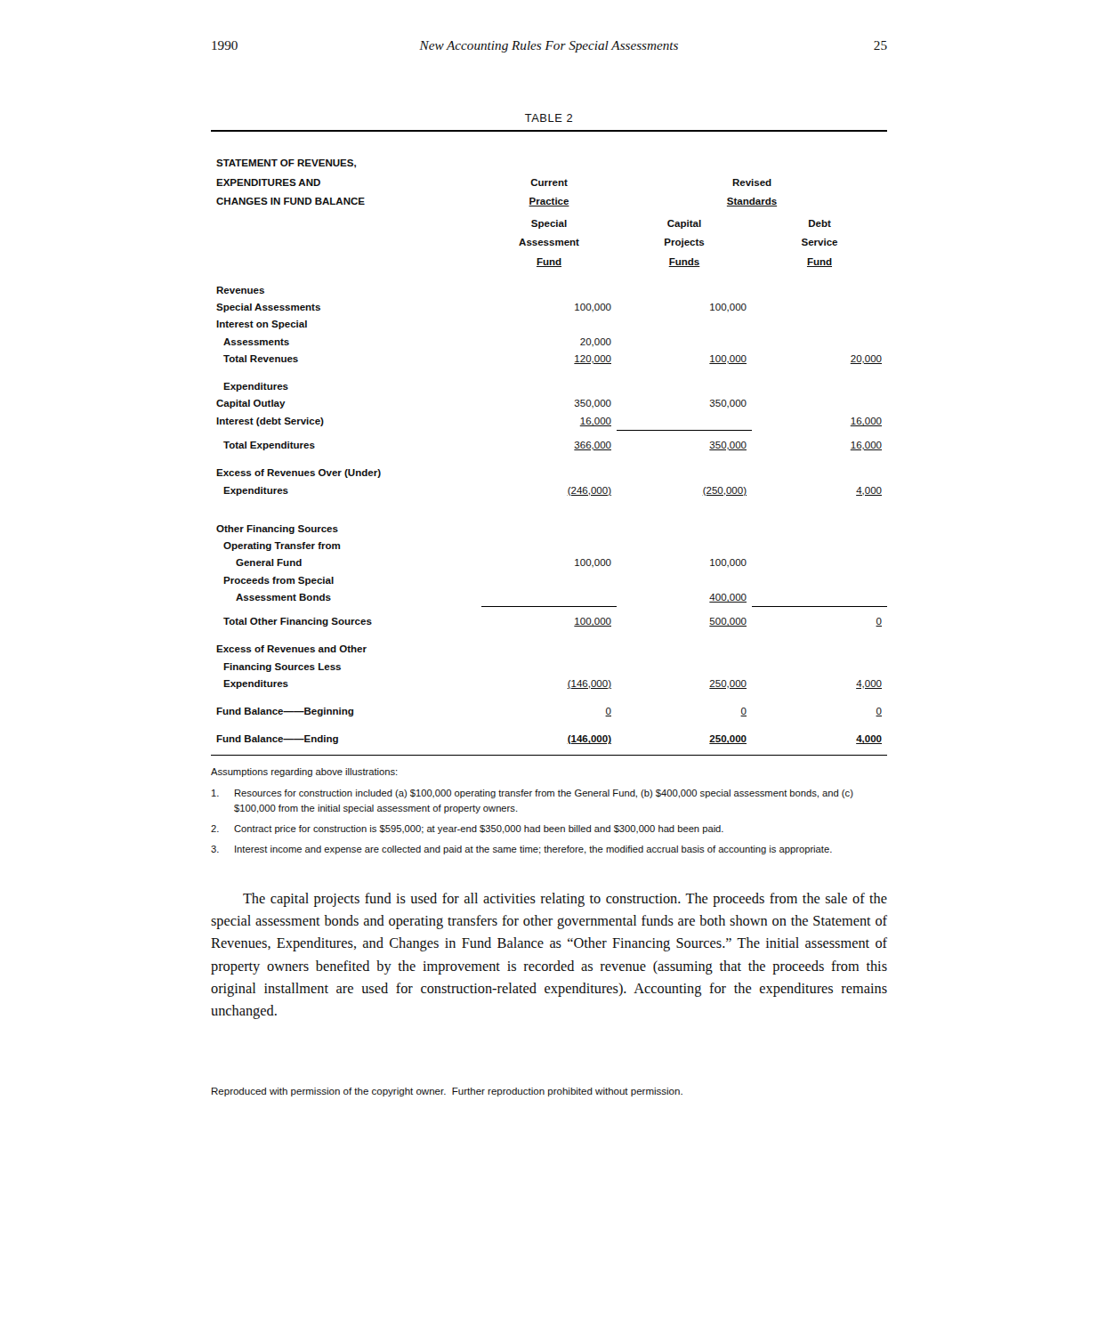1990
New Accounting Rules For Special Assessments
25
TABLE 2
| STATEMENT OF REVENUES, | | |
| --- | --- | --- |
| EXPENDITURES AND | Current | Revised |
| CHANGES IN FUND BALANCE | Practice | Standards |
| | Special | Capital | Debt |
| | Assessment | Projects | Service |
| | Fund | Funds | Fund |
| Revenues | | | |
| Special Assessments | 100,000 | 100,000 | |
| Interest on Special | | | |
| Assessments | 20,000 | | |
| Total Revenues | 120,000 | 100,000 | 20,000 |
| Expenditures | | | |
| Capital Outlay | 350,000 | 350,000 | |
| Interest (debt Service) | 16,000 | | 16,000 |
| Total Expenditures | 366,000 | 350,000 | 16,000 |
| Excess of Revenues Over (Under) | | | |
| Expenditures | (246,000) | (250,000) | 4,000 |
| Other Financing Sources | | | |
| Operating Transfer from | | | |
| General Fund | 100,000 | 100,000 | |
| Proceeds from Special | | | |
| Assessment Bonds | | 400,000 | |
| Total Other Financing Sources | 100,000 | 500,000 | 0 |
| Excess of Revenues and Other | | | |
| Financing Sources Less | | | |
| Expenditures | (146,000) | 250,000 | 4,000 |
| Fund Balance——Beginning | 0 | 0 | 0 |
| Fund Balance——Ending | (146,000) | 250,000 | 4,000 |
Assumptions regarding above illustrations:
1. Resources for construction included (a) $100,000 operating transfer from the General Fund, (b) $400,000 special assessment bonds, and (c) $100,000 from the initial special assessment of property owners.
2. Contract price for construction is $595,000; at year-end $350,000 had been billed and $300,000 had been paid.
3. Interest income and expense are collected and paid at the same time; therefore, the modified accrual basis of accounting is appropriate.
The capital projects fund is used for all activities relating to construction. The proceeds from the sale of the special assessment bonds and operating transfers for other governmental funds are both shown on the Statement of Revenues, Expenditures, and Changes in Fund Balance as “Other Financing Sources.” The initial assessment of property owners benefited by the improvement is recorded as revenue (assuming that the proceeds from this original installment are used for construction-related expenditures). Accounting for the expenditures remains unchanged.
Reproduced with permission of the copyright owner. Further reproduction prohibited without permission.